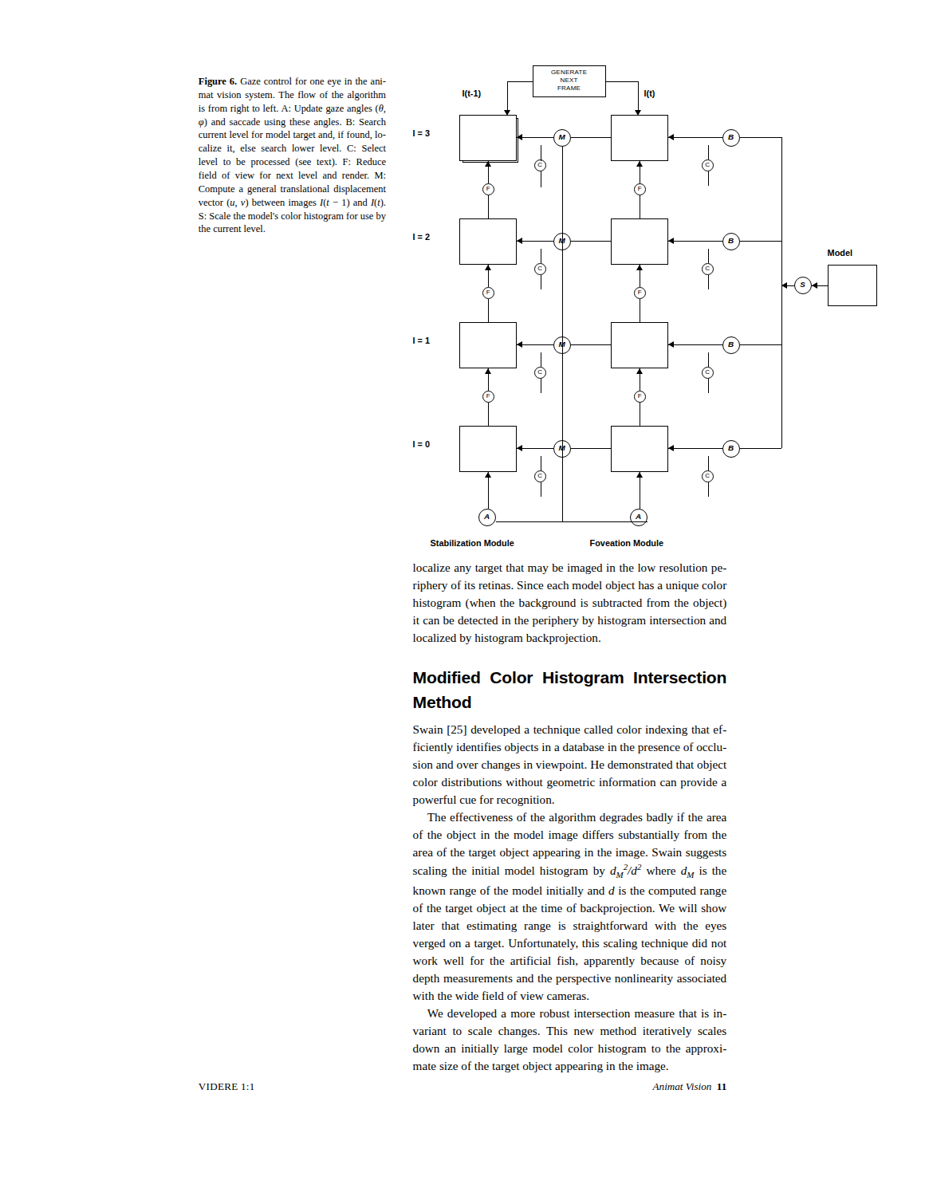Figure 6. Gaze control for one eye in the animat vision system. The flow of the algorithm is from right to left. A: Update gaze angles (θ, φ) and saccade using these angles. B: Search current level for model target and, if found, localize it, else search lower level. C: Select level to be processed (see text). F: Reduce field of view for next level and render. M: Compute a general translational displacement vector (u, v) between images I(t − 1) and I(t). S: Scale the model's color histogram for use by the current level.
GENERATE
NEXT
FRAME
I(t-1)
I(t)
I = 3
I = 2
I = 1
I = 0
Model
M
M
M
M
B
B
B
B
S
A
A
F
F
F
F
F
F
C
C
C
C
C
C
C
C
Stabilization Module
Foveation Module
localize any target that may be imaged in the low resolution periphery of its retinas. Since each model object has a unique color histogram (when the background is subtracted from the object) it can be detected in the periphery by histogram intersection and localized by histogram backprojection.
Modified Color Histogram Intersection Method
Swain [25] developed a technique called color indexing that efficiently identifies objects in a database in the presence of occlusion and over changes in viewpoint. He demonstrated that object color distributions without geometric information can provide a powerful cue for recognition.
The effectiveness of the algorithm degrades badly if the area of the object in the model image differs substantially from the area of the target object appearing in the image. Swain suggests scaling the initial model histogram by dM2/d2 where dM is the known range of the model initially and d is the computed range of the target object at the time of backprojection. We will show later that estimating range is straightforward with the eyes verged on a target. Unfortunately, this scaling technique did not work well for the artificial fish, apparently because of noisy depth measurements and the perspective nonlinearity associated with the wide field of view cameras.
We developed a more robust intersection measure that is invariant to scale changes. This new method iteratively scales down an initially large model color histogram to the approximate size of the target object appearing in the image.
VIDERE 1:1
Animat Vision 11